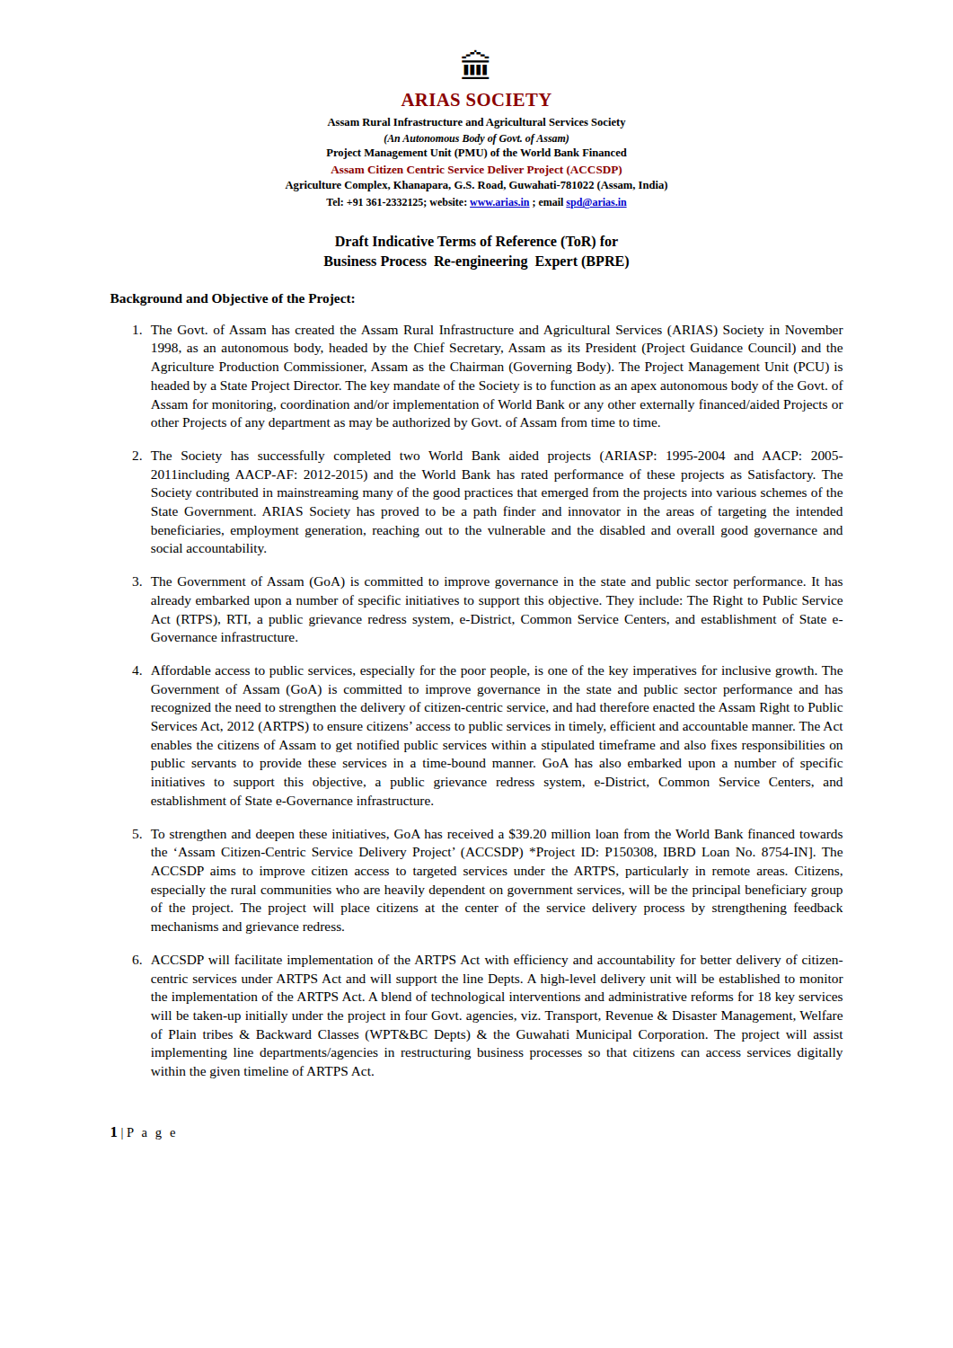🏛
ARIAS SOCIETY
Assam Rural Infrastructure and Agricultural Services Society
(An Autonomous Body of Govt. of Assam)
Project Management Unit (PMU) of the World Bank Financed
Assam Citizen Centric Service Deliver Project (ACCSDP)
Agriculture Complex, Khanapara, G.S. Road, Guwahati-781022 (Assam, India)
Tel: +91 361-2332125; website: www.arias.in ; email spd@arias.in
Draft Indicative Terms of Reference (ToR) for
Business Process Re-engineering Expert (BPRE)
Background and Objective of the Project:
The Govt. of Assam has created the Assam Rural Infrastructure and Agricultural Services (ARIAS) Society in November 1998, as an autonomous body, headed by the Chief Secretary, Assam as its President (Project Guidance Council) and the Agriculture Production Commissioner, Assam as the Chairman (Governing Body). The Project Management Unit (PCU) is headed by a State Project Director. The key mandate of the Society is to function as an apex autonomous body of the Govt. of Assam for monitoring, coordination and/or implementation of World Bank or any other externally financed/aided Projects or other Projects of any department as may be authorized by Govt. of Assam from time to time.
The Society has successfully completed two World Bank aided projects (ARIASP: 1995-2004 and AACP: 2005-2011including AACP-AF: 2012-2015) and the World Bank has rated performance of these projects as Satisfactory. The Society contributed in mainstreaming many of the good practices that emerged from the projects into various schemes of the State Government. ARIAS Society has proved to be a path finder and innovator in the areas of targeting the intended beneficiaries, employment generation, reaching out to the vulnerable and the disabled and overall good governance and social accountability.
The Government of Assam (GoA) is committed to improve governance in the state and public sector performance. It has already embarked upon a number of specific initiatives to support this objective. They include: The Right to Public Service Act (RTPS), RTI, a public grievance redress system, e-District, Common Service Centers, and establishment of State e-Governance infrastructure.
Affordable access to public services, especially for the poor people, is one of the key imperatives for inclusive growth. The Government of Assam (GoA) is committed to improve governance in the state and public sector performance and has recognized the need to strengthen the delivery of citizen-centric service, and had therefore enacted the Assam Right to Public Services Act, 2012 (ARTPS) to ensure citizens’ access to public services in timely, efficient and accountable manner. The Act enables the citizens of Assam to get notified public services within a stipulated timeframe and also fixes responsibilities on public servants to provide these services in a time-bound manner. GoA has also embarked upon a number of specific initiatives to support this objective, a public grievance redress system, e-District, Common Service Centers, and establishment of State e-Governance infrastructure.
To strengthen and deepen these initiatives, GoA has received a $39.20 million loan from the World Bank financed towards the ‘Assam Citizen-Centric Service Delivery Project’ (ACCSDP) *Project ID: P150308, IBRD Loan No. 8754-IN]. The ACCSDP aims to improve citizen access to targeted services under the ARTPS, particularly in remote areas. Citizens, especially the rural communities who are heavily dependent on government services, will be the principal beneficiary group of the project. The project will place citizens at the center of the service delivery process by strengthening feedback mechanisms and grievance redress.
ACCSDP will facilitate implementation of the ARTPS Act with efficiency and accountability for better delivery of citizen-centric services under ARTPS Act and will support the line Depts. A high-level delivery unit will be established to monitor the implementation of the ARTPS Act. A blend of technological interventions and administrative reforms for 18 key services will be taken-up initially under the project in four Govt. agencies, viz. Transport, Revenue & Disaster Management, Welfare of Plain tribes & Backward Classes (WPT&BC Depts) & the Guwahati Municipal Corporation. The project will assist implementing line departments/agencies in restructuring business processes so that citizens can access services digitally within the given timeline of ARTPS Act.
1 | P a g e